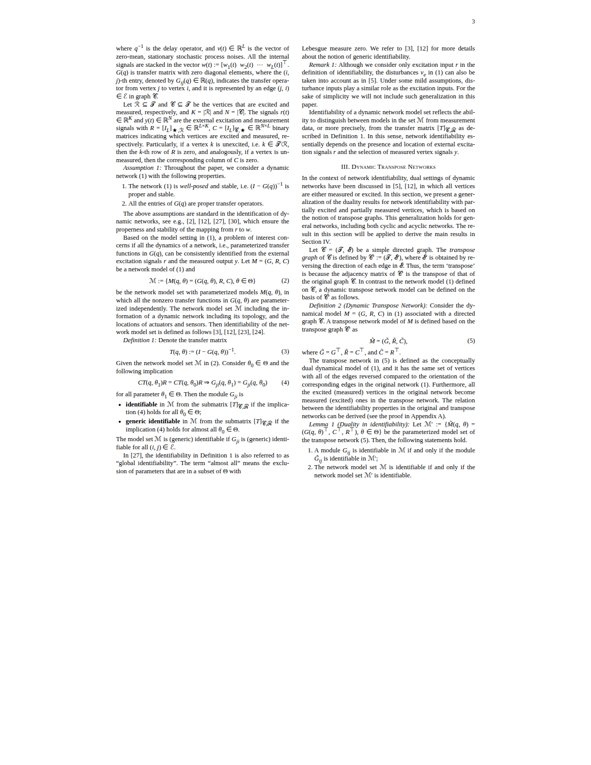3
where q−1 is the delay operator, and v(t) ∈ ℝL is the vector of zero-mean, stationary stochastic process noises. All the internal signals are stacked in the vector w(t) := [w1(t) w2(t) ··· wL(t)]⊤. G(q) is transfer matrix with zero diagonal elements, where the (i, j)-th entry, denoted by Gij(q) ∈ ℝ(q), indicates the transfer operator from vertex j to vertex i, and it is represented by an edge (j, i) ∈ ℰ in graph 𝒞.
Let ℛ ⊆ 𝒯 and 𝒞 ⊆ 𝒯 be the vertices that are excited and measured, respectively, and K = |ℛ| and N = |𝒞|. The signals r(t) ∈ ℝK and y(t) ∈ ℝN are the external excitation and measurement signals with R = [IL]★,ℛ ∈ ℝL×K, C = [IL]𝒞,★ ∈ ℝN×L binary matrices indicating which vertices are excited and measured, respectively. Particularly, if a vertex k is unexcited, i.e. k ∈ 𝒯\ℛ, then the k-th row of R is zero, and analogously, if a vertex is unmeasured, then the corresponding column of C is zero.
Assumption 1: Throughout the paper, we consider a dynamic network (1) with the following properties.
The network (1) is well-posed and stable, i.e. (I − G(q))−1 is proper and stable.
All the entries of G(q) are proper transfer operators.
The above assumptions are standard in the identification of dynamic networks, see e.g., [2], [12], [27], [30], which ensure the properness and stability of the mapping from r to w.
Based on the model setting in (1), a problem of interest concerns if all the dynamics of a network, i.e., parameterized transfer functions in G(q), can be consistently identified from the external excitation signals r and the measured output y. Let M = (G, R, C) be a network model of (1) and
ℳ := {M(q, θ) = (G(q, θ), R, C), θ ∈ Θ} (2)
be the network model set with parameterized models M(q, θ), in which all the nonzero transfer functions in G(q, θ) are parameterized independently. The network model set ℳ including the information of a dynamic network including its topology, and the locations of actuators and sensors. Then identifiability of the network model set is defined as follows [3], [12], [23], [24].
Definition 1: Denote the transfer matrix
T(q, θ) := (I − G(q, θ))−1. (3)
Given the network model set ℳ in (2). Consider θ0 ∈ Θ and the following implication
CT(q, θ1)R = CT(q, θ0)R ⇒ Gji(q, θ1) = Gji(q, θ0) (4)
for all parameter θ1 ∈ Θ. Then the module Gji is
identifiable in ℳ from the submatrix [T]𝒞,ℛ if the implication (4) holds for all θ0 ∈ Θ;
generic identifiable in ℳ from the submatrix [T]𝒞,ℛ if the implication (4) holds for almost all θ0 ∈ Θ.
The model set ℳ is (generic) identifiable if Gji is (generic) identifiable for all (i, j) ∈ ℰ.
In [27], the identifiability in Definition 1 is also referred to as “global identifiability”. The term “almost all” means the exclusion of parameters that are in a subset of Θ with
Lebesgue measure zero. We refer to [3], [12] for more details about the notion of generic identifiability.
Remark 1: Although we consider only excitation input r in the definition of identifiability, the disturbances ve in (1) can also be taken into account as in [5]. Under some mild assumptions, disturbance inputs play a similar role as the excitation inputs. For the sake of simplicity we will not include such generalization in this paper.
Identifiability of a dynamic network model set reflects the ability to distinguish between models in the set ℳ from measurement data, or more precisely, from the transfer matrix [T]𝒞,ℛ as described in Definition 1. In this sense, network identifiability essentially depends on the presence and location of external excitation signals r and the selection of measured vertex signals y.
III. Dynamic Transpose Networks
In the context of network identifiability, dual settings of dynamic networks have been discussed in [5], [12], in which all vertices are either measured or excited. In this section, we present a generalization of the duality results for network identifiability with partially excited and partially measured vertices, which is based on the notion of transpose graphs. This generalization holds for general networks, including both cyclic and acyclic networks. The result in this section will be applied to derive the main results in Section IV.
Let 𝒞 = (𝒯, ℰ) be a simple directed graph. The transpose graph of 𝒞 is defined by 𝒞′ := (𝒯, ℰ′), where ℰ′ is obtained by reversing the direction of each edge in ℰ. Thus, the term ‘transpose’ is because the adjacency matrix of 𝒞′ is the transpose of that of the original graph 𝒞. In contrast to the network model (1) defined on 𝒞, a dynamic transpose network model can be defined on the basis of 𝒞′ as follows.
Definition 2 (Dynamic Transpose Network): Consider the dynamical model M = (G, R, C) in (1) associated with a directed graph 𝒞. A transpose network model of M is defined based on the transpose graph 𝒞′ as
M̃ = (G̃, R̃, C̃), (5)
where G̃ = G⊤, R̃ = C⊤, and C̃ = R⊤.
The transpose network in (5) is defined as the conceptually dual dynamical model of (1), and it has the same set of vertices with all of the edges reversed compared to the orientation of the corresponding edges in the original network (1). Furthermore, all the excited (measured) vertices in the original network become measured (excited) ones in the transpose network. The relation between the identifiability properties in the original and transpose networks can be derived (see the proof in Appendix A).
Lemma 1 (Duality in identifiability): Let ℳ′ := {M̃(q, θ) = (G(q, θ)⊤, C⊤, R⊤), θ ∈ Θ} be the parameterized model set of the transpose network (5). Then, the following statements hold.
A module Gij is identifiable in ℳ if and only if the module G̃ij is identifiable in ℳ′;
The network model set ℳ is identifiable if and only if the network model set ℳ′ is identifiable.